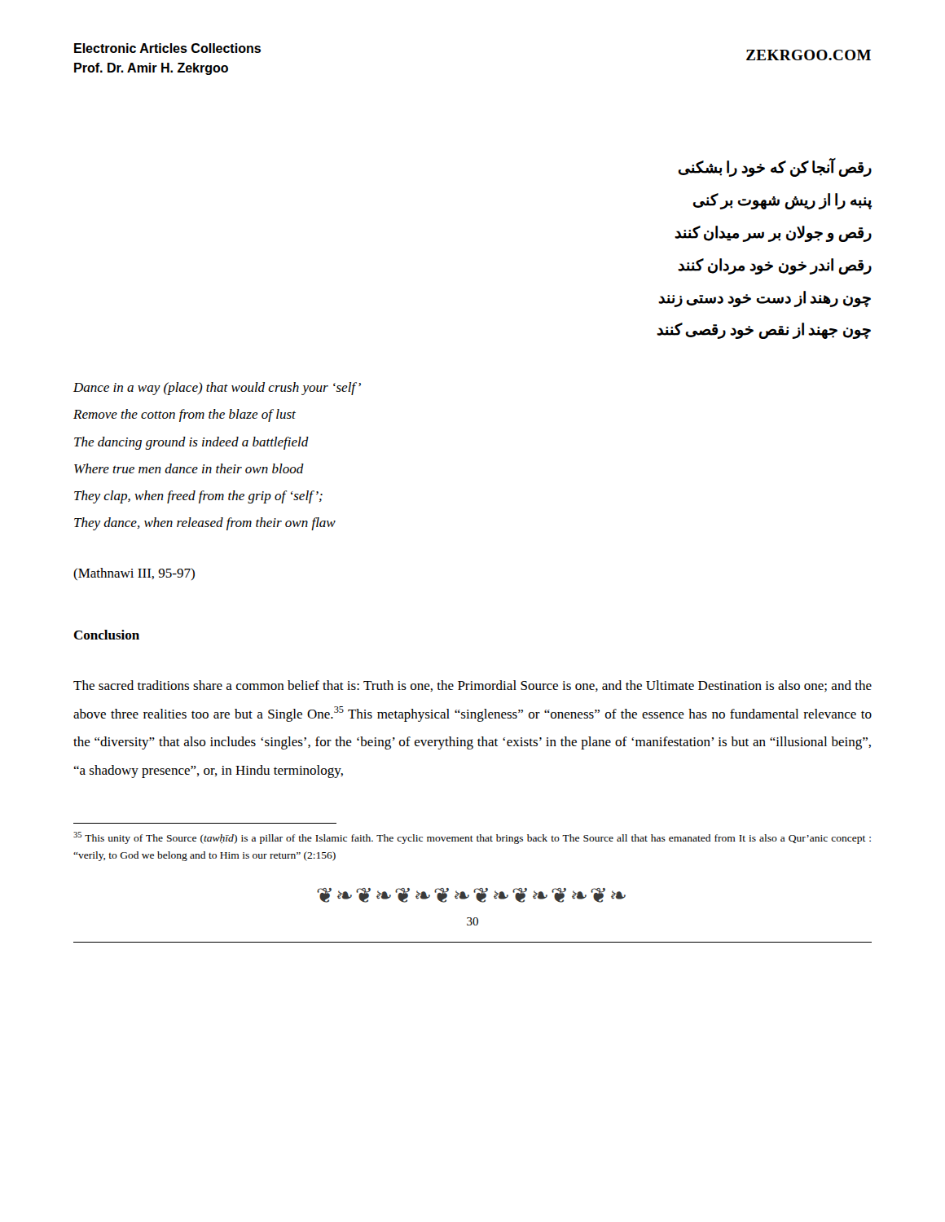Electronic Articles Collections
Prof. Dr. Amir H. Zekrgoo
ZEKRGOO.COM
رقص آنجا کن که خود را بشکنی
پنبه را از ریش شهوت بر کنی
رقص و جولان بر سر میدان کنند
رقص اندر خون خود مردان کنند
چون رهند از دست خود دستی زنند
چون جهند از نقص خود رقصی کنند
Dance in a way (place) that would crush your ‘self’
Remove the cotton from the blaze of lust
The dancing ground is indeed a battlefield
Where true men dance in their own blood
They clap, when freed from the grip of ‘self’;
They dance, when released from their own flaw
(Mathnawi III, 95-97)
Conclusion
The sacred traditions share a common belief that is: Truth is one, the Primordial Source is one, and the Ultimate Destination is also one; and the above three realities too are but a Single One.35 This metaphysical “singleness” or “oneness” of the essence has no fundamental relevance to the “diversity” that also includes ‘singles’, for the ‘being’ of everything that ‘exists’ in the plane of ‘manifestation’ is but an “illusional being”, “a shadowy presence”, or, in Hindu terminology,
35 This unity of The Source (tawḥīd) is a pillar of the Islamic faith. The cyclic movement that brings back to The Source all that has emanated from It is also a Qur’anic concept : “verily, to God we belong and to Him is our return” (2:156)
❦❧❦❧❦❧❦❧❦❧❦❧❦❧❦❧
30